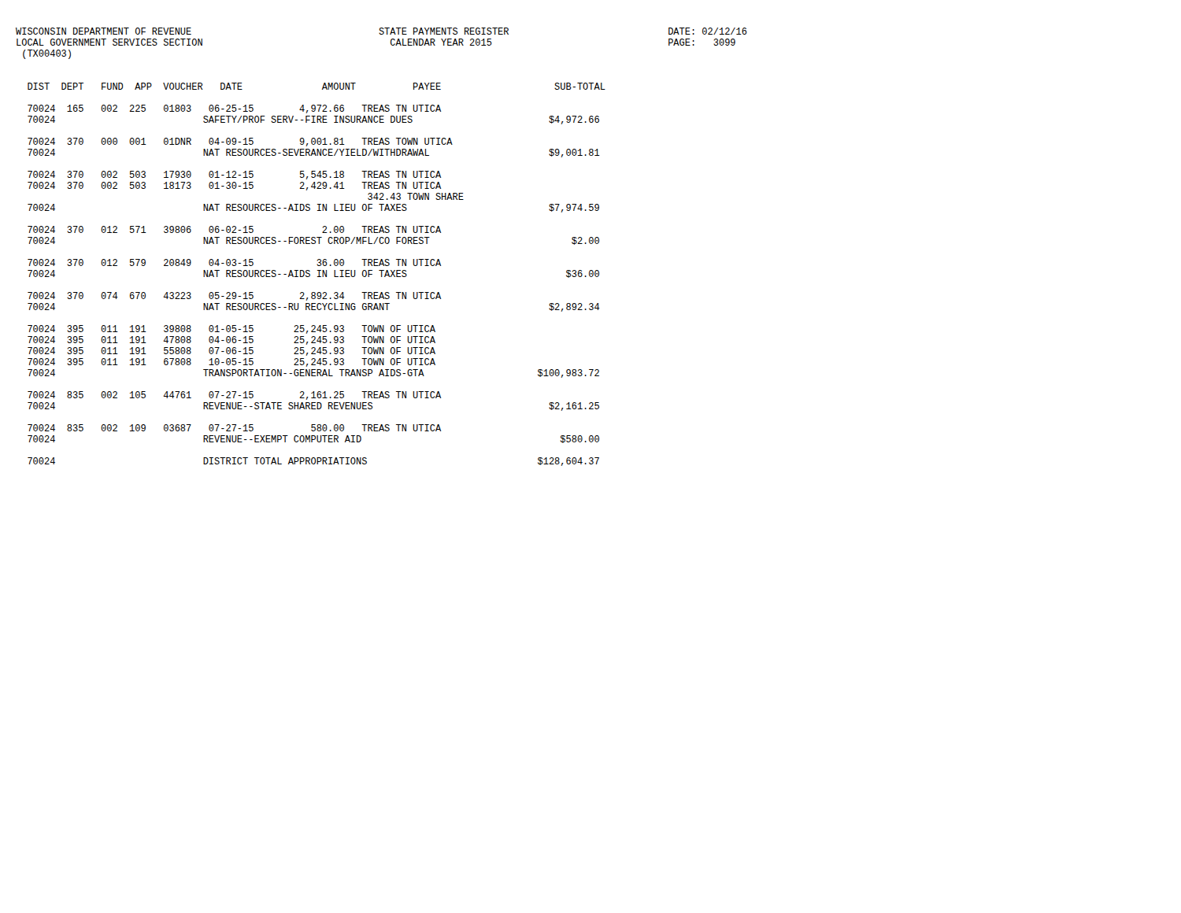WISCONSIN DEPARTMENT OF REVENUE STATE PAYMENTS REGISTER DATE: 02/12/16 LOCAL GOVERNMENT SERVICES SECTION CALENDAR YEAR 2015 PAGE: 3099 (TX00403) DIST DEPT FUND APP VOUCHER DATE AMOUNT PAYEE SUB-TOTAL 70024 165 002 225 01803 06-25-15 4,972.66 TREAS TN UTICA 70024 SAFETY/PROF SERV--FIRE INSURANCE DUES $4,972.66 70024 370 000 001 01DNR 04-09-15 9,001.81 TREAS TOWN UTICA 70024 NAT RESOURCES-SEVERANCE/YIELD/WITHDRAWAL $9,001.81 70024 370 002 503 17930 01-12-15 5,545.18 TREAS TN UTICA 70024 370 002 503 18173 01-30-15 2,429.41 TREAS TN UTICA 342.43 TOWN SHARE 70024 NAT RESOURCES--AIDS IN LIEU OF TAXES $7,974.59 70024 370 012 571 39806 06-02-15 2.00 TREAS TN UTICA 70024 NAT RESOURCES--FOREST CROP/MFL/CO FOREST $2.00 70024 370 012 579 20849 04-03-15 36.00 TREAS TN UTICA 70024 NAT RESOURCES--AIDS IN LIEU OF TAXES $36.00 70024 370 074 670 43223 05-29-15 2,892.34 TREAS TN UTICA 70024 NAT RESOURCES--RU RECYCLING GRANT $2,892.34 70024 395 011 191 39808 01-05-15 25,245.93 TOWN OF UTICA 70024 395 011 191 47808 04-06-15 25,245.93 TOWN OF UTICA 70024 395 011 191 55808 07-06-15 25,245.93 TOWN OF UTICA 70024 395 011 191 67808 10-05-15 25,245.93 TOWN OF UTICA 70024 TRANSPORTATION--GENERAL TRANSP AIDS-GTA $100,983.72 70024 835 002 105 44761 07-27-15 2,161.25 TREAS TN UTICA 70024 REVENUE--STATE SHARED REVENUES $2,161.25 70024 835 002 109 03687 07-27-15 580.00 TREAS TN UTICA 70024 REVENUE--EXEMPT COMPUTER AID $580.00 70024 DISTRICT TOTAL APPROPRIATIONS $128,604.37